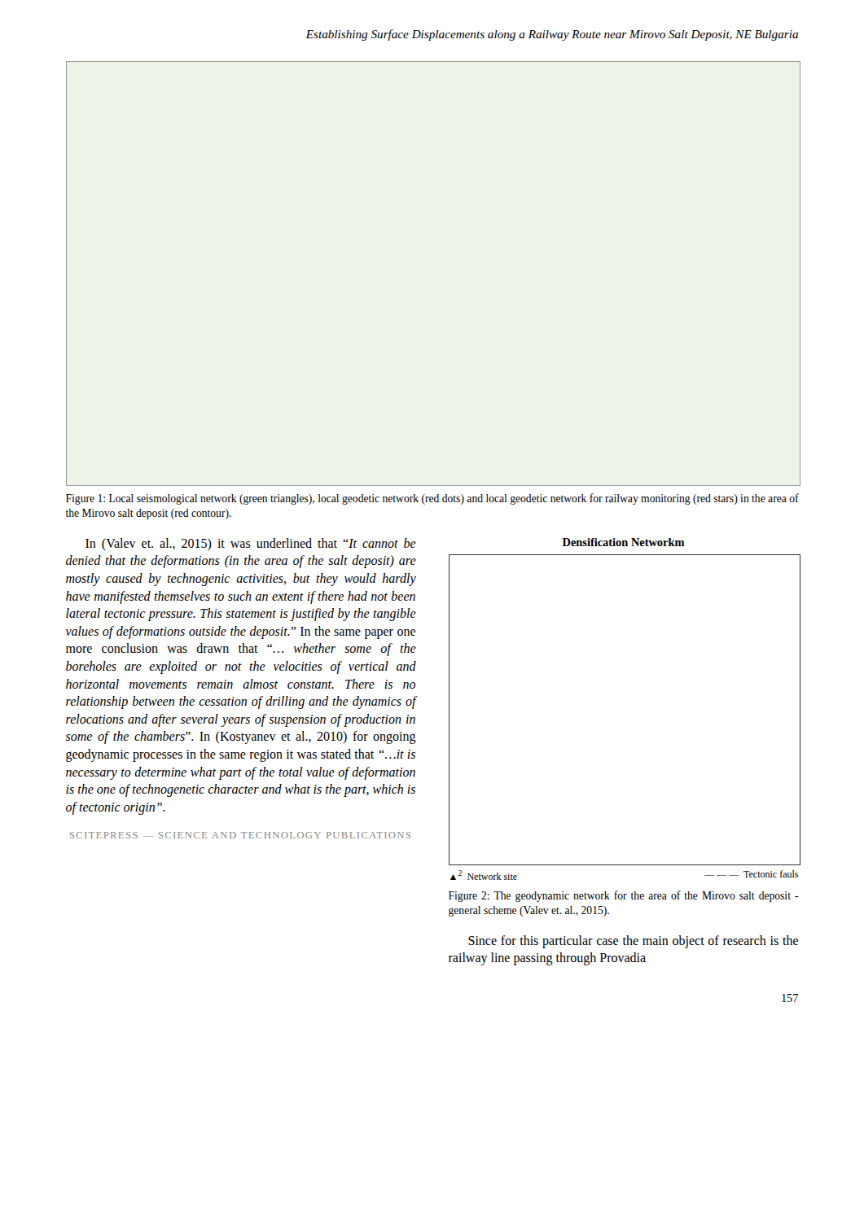Establishing Surface Displacements along a Railway Route near Mirovo Salt Deposit, NE Bulgaria
Figure 1: Local seismological network (green triangles), local geodetic network (red dots) and local geodetic network for railway monitoring (red stars) in the area of the Mirovo salt deposit (red contour).
In (Valev et. al., 2015) it was underlined that “It cannot be denied that the deformations (in the area of the salt deposit) are mostly caused by technogenic activities, but they would hardly have manifested themselves to such an extent if there had not been lateral tectonic pressure. This statement is justified by the tangible values of deformations outside the deposit.” In the same paper one more conclusion was drawn that “… whether some of the boreholes are exploited or not the velocities of vertical and horizontal movements remain almost constant. There is no relationship between the cessation of drilling and the dynamics of relocations and after several years of suspension of production in some of the chambers”. In (Kostyanev et al., 2010) for ongoing geodynamic processes in the same region it was stated that “…it is necessary to determine what part of the total value of deformation is the one of technogenetic character and what is the part, which is of tectonic origin”.
SCITEPRESS — SCIENCE AND TECHNOLOGY PUBLICATIONS
Densification Networkm
▲2 Network site — — — Tectonic fauls
Figure 2: The geodynamic network for the area of the Mirovo salt deposit - general scheme (Valev et. al., 2015).
Since for this particular case the main object of research is the railway line passing through Provadia
157